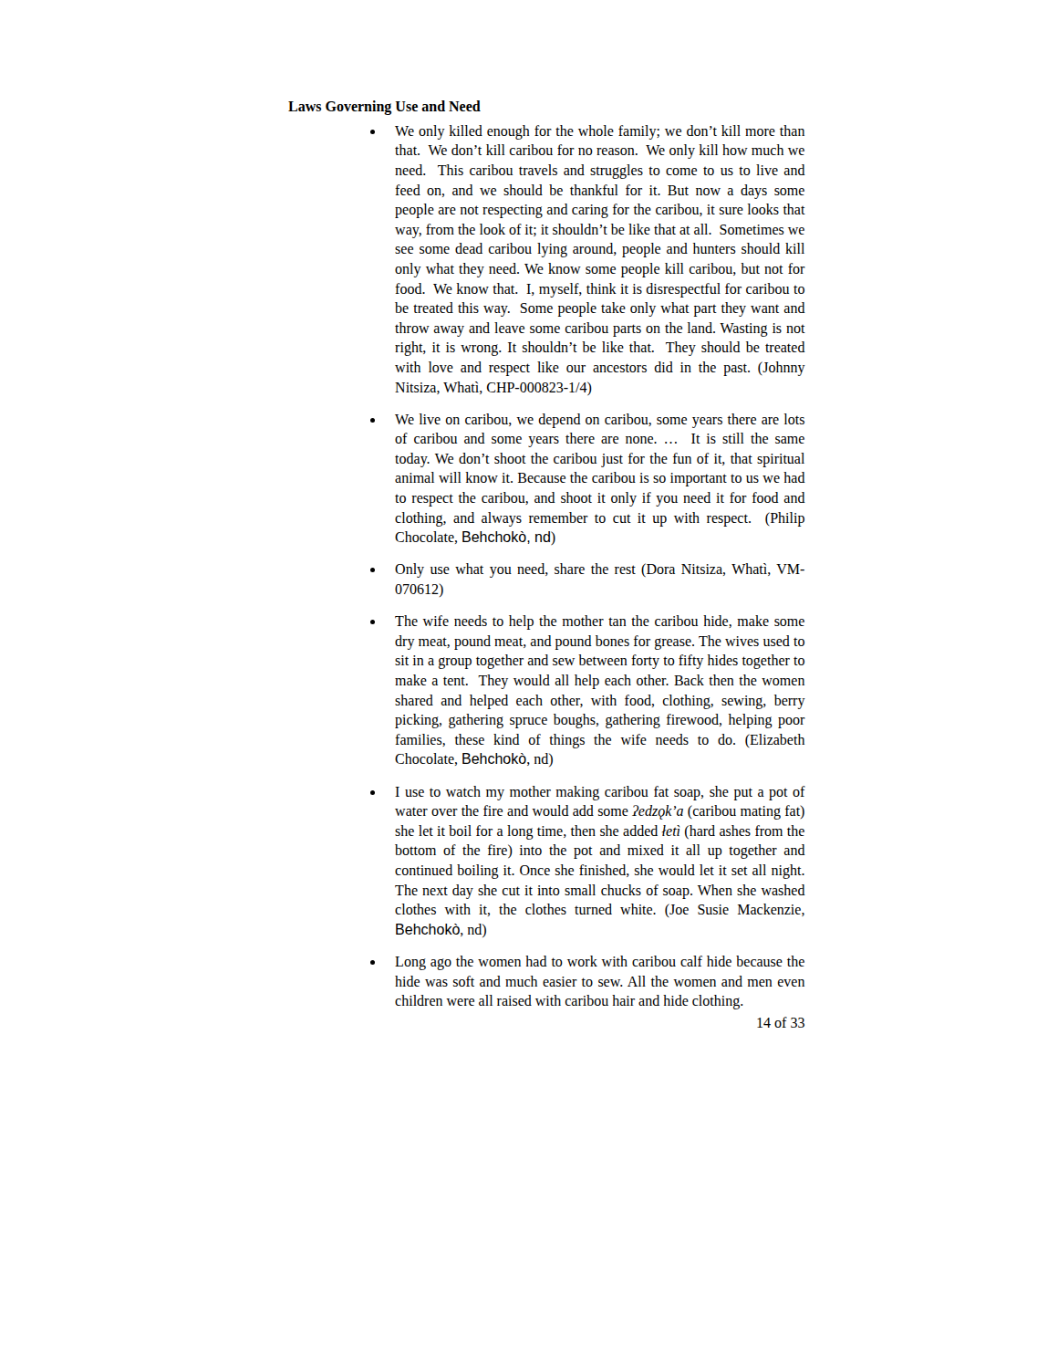Laws Governing Use and Need
We only killed enough for the whole family; we don’t kill more than that. We don’t kill caribou for no reason. We only kill how much we need. This caribou travels and struggles to come to us to live and feed on, and we should be thankful for it. But now a days some people are not respecting and caring for the caribou, it sure looks that way, from the look of it; it shouldn’t be like that at all. Sometimes we see some dead caribou lying around, people and hunters should kill only what they need. We know some people kill caribou, but not for food. We know that. I, myself, think it is disrespectful for caribou to be treated this way. Some people take only what part they want and throw away and leave some caribou parts on the land. Wasting is not right, it is wrong. It shouldn’t be like that. They should be treated with love and respect like our ancestors did in the past. (Johnny Nitsiza, Whatì, CHP-000823-1/4)
We live on caribou, we depend on caribou, some years there are lots of caribou and some years there are none. … It is still the same today. We don’t shoot the caribou just for the fun of it, that spiritual animal will know it. Because the caribou is so important to us we had to respect the caribou, and shoot it only if you need it for food and clothing, and always remember to cut it up with respect. (Philip Chocolate, Behchokò, nd)
Only use what you need, share the rest (Dora Nitsiza, Whatì, VM-070612)
The wife needs to help the mother tan the caribou hide, make some dry meat, pound meat, and pound bones for grease. The wives used to sit in a group together and sew between forty to fifty hides together to make a tent. They would all help each other. Back then the women shared and helped each other, with food, clothing, sewing, berry picking, gathering spruce boughs, gathering firewood, helping poor families, these kind of things the wife needs to do. (Elizabeth Chocolate, Behchokò, nd)
I use to watch my mother making caribou fat soap, she put a pot of water over the fire and would add some ʔedzǫk’a (caribou mating fat) she let it boil for a long time, then she added łetì (hard ashes from the bottom of the fire) into the pot and mixed it all up together and continued boiling it. Once she finished, she would let it set all night. The next day she cut it into small chucks of soap. When she washed clothes with it, the clothes turned white. (Joe Susie Mackenzie, Behchokò, nd)
Long ago the women had to work with caribou calf hide because the hide was soft and much easier to sew. All the women and men even children were all raised with caribou hair and hide clothing.
14 of 33